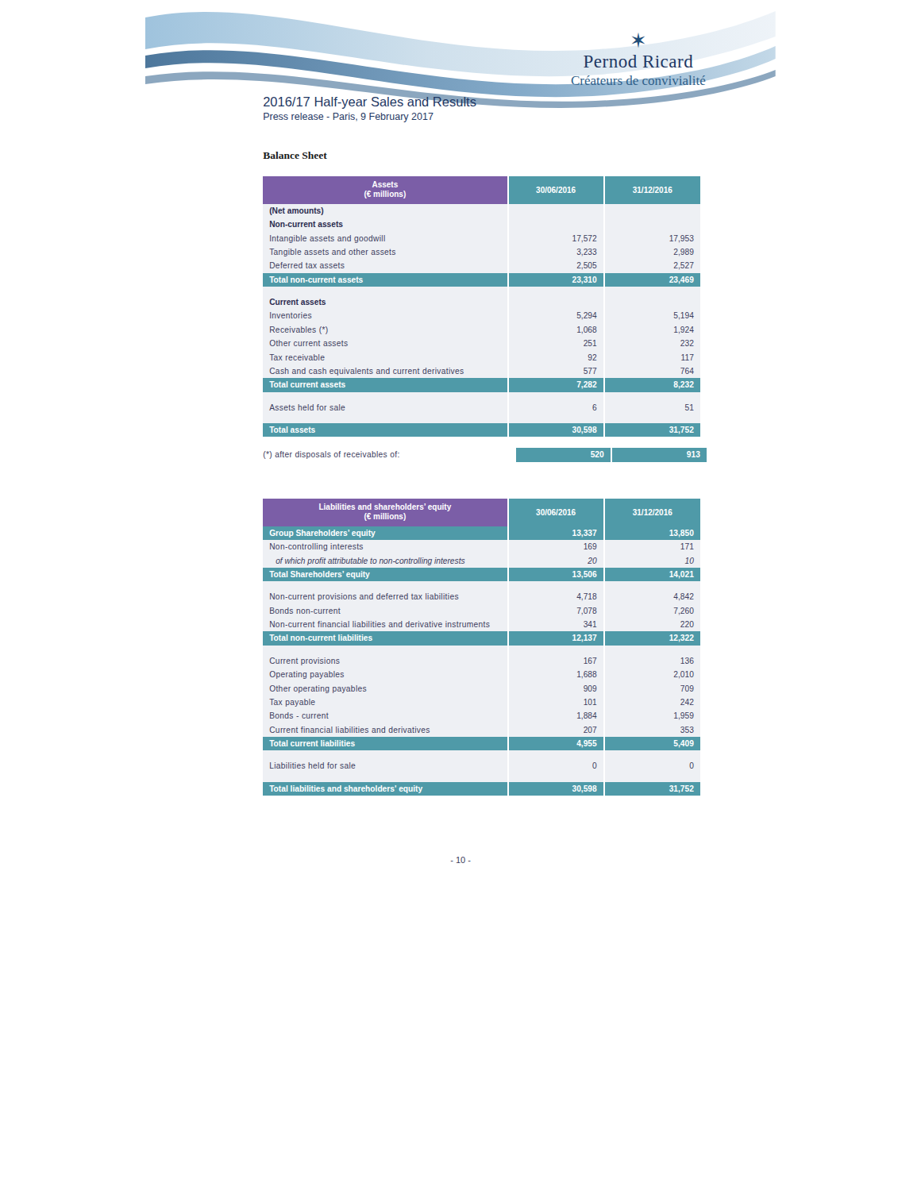✶
Pernod Ricard
Créateurs de convivialité
2016/17 Half-year Sales and Results
Press release - Paris, 9 February 2017
Balance Sheet
| Assets (€ millions) | 30/06/2016 | 31/12/2016 |
| --- | --- | --- |
| (Net amounts) | | |
| Non-current assets | | |
| Intangible assets and goodwill | 17,572 | 17,953 |
| Tangible assets and other assets | 3,233 | 2,989 |
| Deferred tax assets | 2,505 | 2,527 |
| Total non-current assets | 23,310 | 23,469 |
| Current assets | | |
| Inventories | 5,294 | 5,194 |
| Receivables (*) | 1,068 | 1,924 |
| Other current assets | 251 | 232 |
| Tax receivable | 92 | 117 |
| Cash and cash equivalents and current derivatives | 577 | 764 |
| Total current assets | 7,282 | 8,232 |
| Assets held for sale | 6 | 51 |
| Total assets | 30,598 | 31,752 |
(*) after disposals of receivables of:
520
913
| Liabilities and shareholders’ equity (€ millions) | 30/06/2016 | 31/12/2016 |
| --- | --- | --- |
| Group Shareholders’ equity | 13,337 | 13,850 |
| Non-controlling interests | 169 | 171 |
| of which profit attributable to non-controlling interests | 20 | 10 |
| Total Shareholders’ equity | 13,506 | 14,021 |
| Non-current provisions and deferred tax liabilities | 4,718 | 4,842 |
| Bonds non-current | 7,078 | 7,260 |
| Non-current financial liabilities and derivative instruments | 341 | 220 |
| Total non-current liabilities | 12,137 | 12,322 |
| Current provisions | 167 | 136 |
| Operating payables | 1,688 | 2,010 |
| Other operating payables | 909 | 709 |
| Tax payable | 101 | 242 |
| Bonds - current | 1,884 | 1,959 |
| Current financial liabilities and derivatives | 207 | 353 |
| Total current liabilities | 4,955 | 5,409 |
| Liabilities held for sale | 0 | 0 |
| Total liabilities and shareholders' equity | 30,598 | 31,752 |
- 10 -